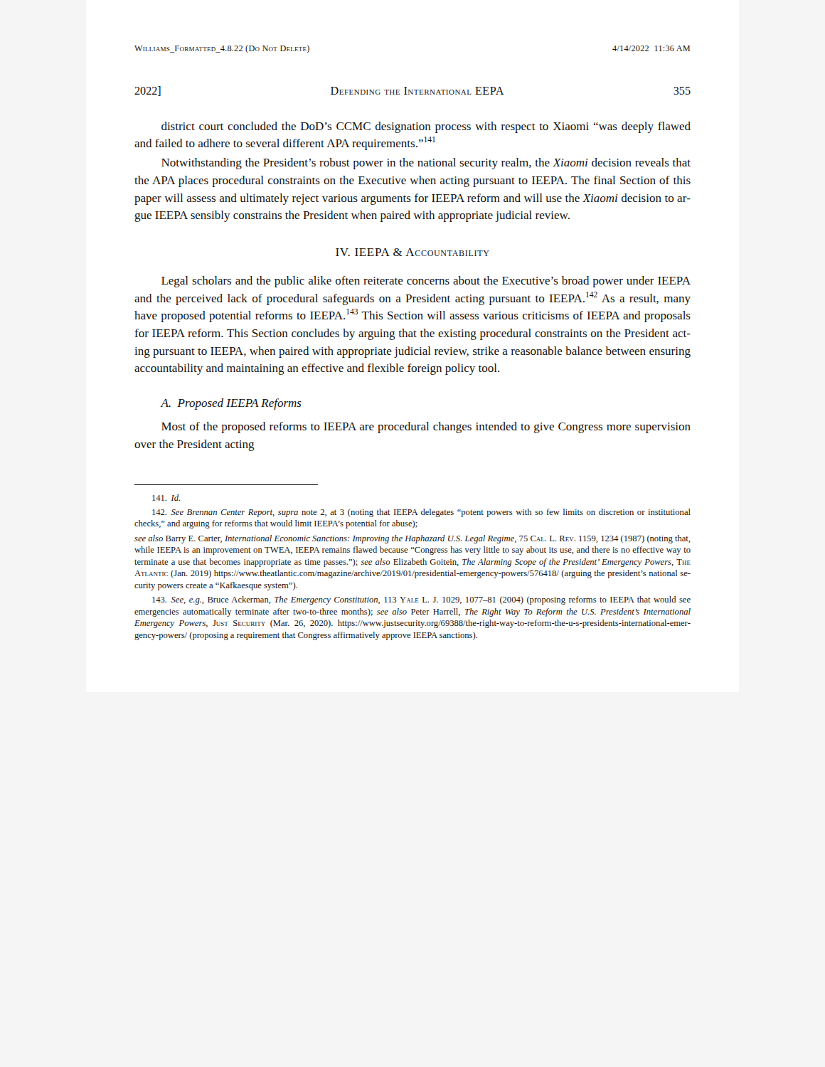Williams_Formatted_4.8.22 (Do Not Delete) 4/14/2022 11:36 AM
2022] Defending the International EEPA 355
district court concluded the DoD’s CCMC designation process with respect to Xiaomi “was deeply flawed and failed to adhere to several different APA requirements.”141
Notwithstanding the President’s robust power in the national security realm, the Xiaomi decision reveals that the APA places procedural constraints on the Executive when acting pursuant to IEEPA. The final Section of this paper will assess and ultimately reject various arguments for IEEPA reform and will use the Xiaomi decision to argue IEEPA sensibly constrains the President when paired with appropriate judicial review.
IV. IEEPA & Accountability
Legal scholars and the public alike often reiterate concerns about the Executive’s broad power under IEEPA and the perceived lack of procedural safeguards on a President acting pursuant to IEEPA.142 As a result, many have proposed potential reforms to IEEPA.143 This Section will assess various criticisms of IEEPA and proposals for IEEPA reform. This Section concludes by arguing that the existing procedural constraints on the President acting pursuant to IEEPA, when paired with appropriate judicial review, strike a reasonable balance between ensuring accountability and maintaining an effective and flexible foreign policy tool.
A. Proposed IEEPA Reforms
Most of the proposed reforms to IEEPA are procedural changes intended to give Congress more supervision over the President acting
141. Id.
142. See Brennan Center Report, supra note 2, at 3 (noting that IEEPA delegates “potent powers with so few limits on discretion or institutional checks,” and arguing for reforms that would limit IEEPA’s potential for abuse);
see also Barry E. Carter, International Economic Sanctions: Improving the Haphazard U.S. Legal Regime, 75 Cal. L. Rev. 1159, 1234 (1987) (noting that, while IEEPA is an improvement on TWEA, IEEPA remains flawed because “Congress has very little to say about its use, and there is no effective way to terminate a use that becomes inappropriate as time passes.”); see also Elizabeth Goitein, The Alarming Scope of the President’ Emergency Powers, The Atlantic (Jan. 2019) https://www.theatlantic.com/magazine/archive/2019/01/presidential-emergency-powers/576418/ (arguing the president’s national security powers create a “Kafkaesque system”).
143. See, e.g., Bruce Ackerman, The Emergency Constitution, 113 Yale L. J. 1029, 1077–81 (2004) (proposing reforms to IEEPA that would see emergencies automatically terminate after two-to-three months); see also Peter Harrell, The Right Way To Reform the U.S. President’s International Emergency Powers, Just Security (Mar. 26, 2020). https://www.justsecurity.org/69388/the-right-way-to-reform-the-u-s-presidents-international-emergency-powers/ (proposing a requirement that Congress affirmatively approve IEEPA sanctions).